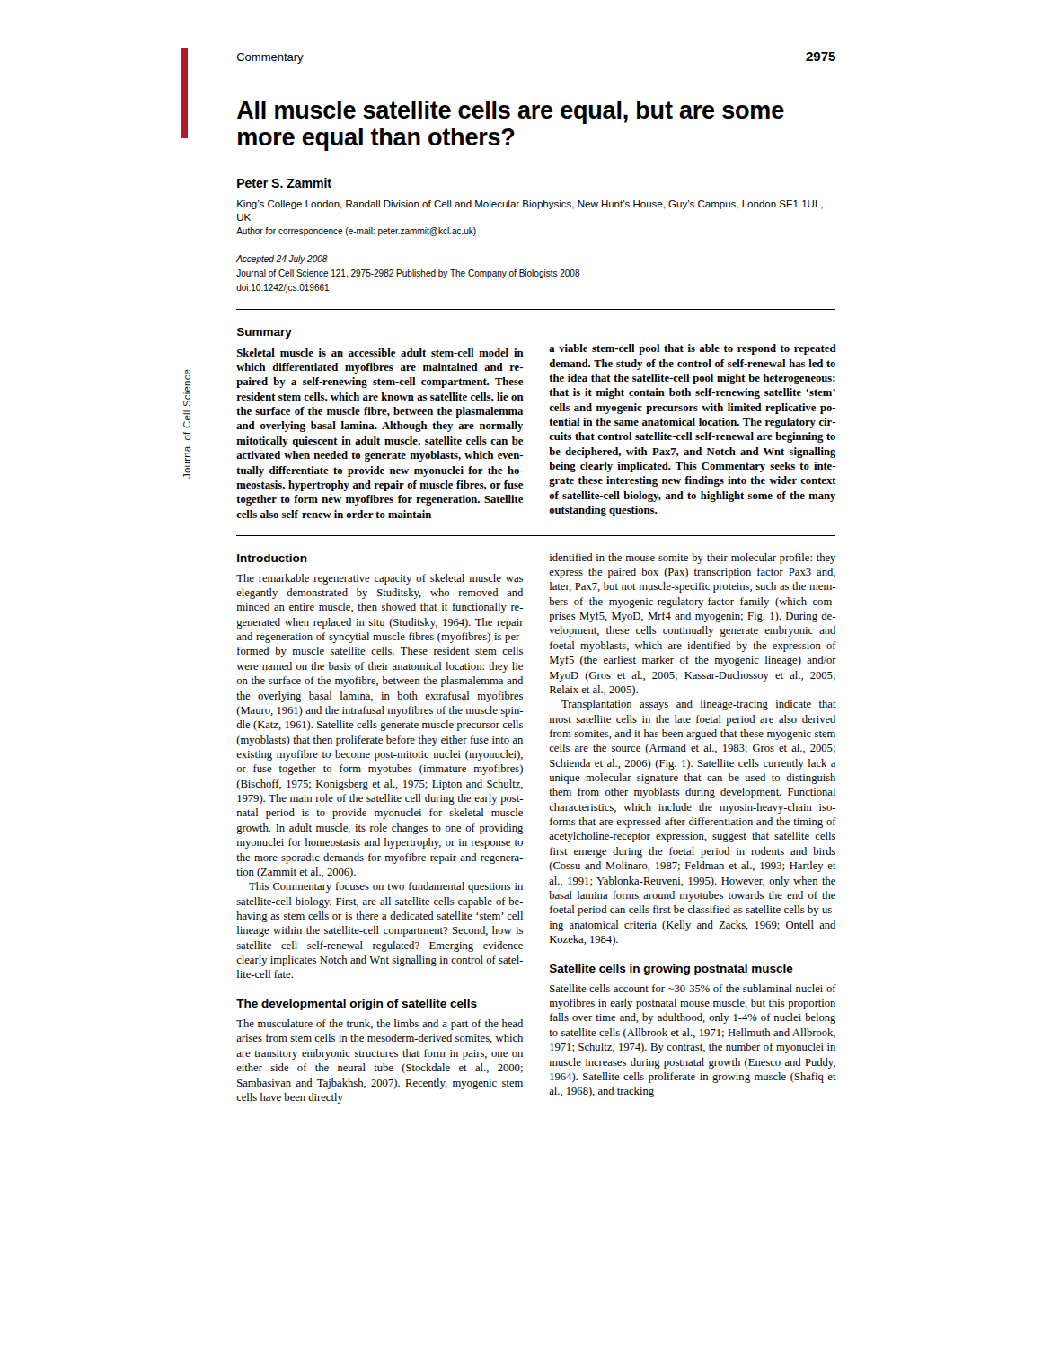Journal of Cell Science
Commentary 2975
All muscle satellite cells are equal, but are some more equal than others?
Peter S. Zammit
King’s College London, Randall Division of Cell and Molecular Biophysics, New Hunt’s House, Guy’s Campus, London SE1 1UL, UK
Author for correspondence (e-mail: peter.zammit@kcl.ac.uk)
Accepted 24 July 2008
Journal of Cell Science 121, 2975-2982 Published by The Company of Biologists 2008
doi:10.1242/jcs.019661
Summary
Skeletal muscle is an accessible adult stem-cell model in which differentiated myofibres are maintained and repaired by a self-renewing stem-cell compartment. These resident stem cells, which are known as satellite cells, lie on the surface of the muscle fibre, between the plasmalemma and overlying basal lamina. Although they are normally mitotically quiescent in adult muscle, satellite cells can be activated when needed to generate myoblasts, which eventually differentiate to provide new myonuclei for the homeostasis, hypertrophy and repair of muscle fibres, or fuse together to form new myofibres for regeneration. Satellite cells also self-renew in order to maintain
a viable stem-cell pool that is able to respond to repeated demand. The study of the control of self-renewal has led to the idea that the satellite-cell pool might be heterogeneous: that is it might contain both self-renewing satellite ‘stem’ cells and myogenic precursors with limited replicative potential in the same anatomical location. The regulatory circuits that control satellite-cell self-renewal are beginning to be deciphered, with Pax7, and Notch and Wnt signalling being clearly implicated. This Commentary seeks to integrate these interesting new findings into the wider context of satellite-cell biology, and to highlight some of the many outstanding questions.
Introduction
The remarkable regenerative capacity of skeletal muscle was elegantly demonstrated by Studitsky, who removed and minced an entire muscle, then showed that it functionally regenerated when replaced in situ (Studitsky, 1964). The repair and regeneration of syncytial muscle fibres (myofibres) is performed by muscle satellite cells. These resident stem cells were named on the basis of their anatomical location: they lie on the surface of the myofibre, between the plasmalemma and the overlying basal lamina, in both extrafusal myofibres (Mauro, 1961) and the intrafusal myofibres of the muscle spindle (Katz, 1961). Satellite cells generate muscle precursor cells (myoblasts) that then proliferate before they either fuse into an existing myofibre to become post-mitotic nuclei (myonuclei), or fuse together to form myotubes (immature myofibres) (Bischoff, 1975; Konigsberg et al., 1975; Lipton and Schultz, 1979). The main role of the satellite cell during the early postnatal period is to provide myonuclei for skeletal muscle growth. In adult muscle, its role changes to one of providing myonuclei for homeostasis and hypertrophy, or in response to the more sporadic demands for myofibre repair and regeneration (Zammit et al., 2006).
This Commentary focuses on two fundamental questions in satellite-cell biology. First, are all satellite cells capable of behaving as stem cells or is there a dedicated satellite ‘stem’ cell lineage within the satellite-cell compartment? Second, how is satellite cell self-renewal regulated? Emerging evidence clearly implicates Notch and Wnt signalling in control of satellite-cell fate.
The developmental origin of satellite cells
The musculature of the trunk, the limbs and a part of the head arises from stem cells in the mesoderm-derived somites, which are transitory embryonic structures that form in pairs, one on either side of the neural tube (Stockdale et al., 2000; Sambasivan and Tajbakhsh, 2007). Recently, myogenic stem cells have been directly
identified in the mouse somite by their molecular profile: they express the paired box (Pax) transcription factor Pax3 and, later, Pax7, but not muscle-specific proteins, such as the members of the myogenic-regulatory-factor family (which comprises Myf5, MyoD, Mrf4 and myogenin; Fig. 1). During development, these cells continually generate embryonic and foetal myoblasts, which are identified by the expression of Myf5 (the earliest marker of the myogenic lineage) and/or MyoD (Gros et al., 2005; Kassar-Duchossoy et al., 2005; Relaix et al., 2005).
Transplantation assays and lineage-tracing indicate that most satellite cells in the late foetal period are also derived from somites, and it has been argued that these myogenic stem cells are the source (Armand et al., 1983; Gros et al., 2005; Schienda et al., 2006) (Fig. 1). Satellite cells currently lack a unique molecular signature that can be used to distinguish them from other myoblasts during development. Functional characteristics, which include the myosin-heavy-chain isoforms that are expressed after differentiation and the timing of acetylcholine-receptor expression, suggest that satellite cells first emerge during the foetal period in rodents and birds (Cossu and Molinaro, 1987; Feldman et al., 1993; Hartley et al., 1991; Yablonka-Reuveni, 1995). However, only when the basal lamina forms around myotubes towards the end of the foetal period can cells first be classified as satellite cells by using anatomical criteria (Kelly and Zacks, 1969; Ontell and Kozeka, 1984).
Satellite cells in growing postnatal muscle
Satellite cells account for ~30-35% of the sublaminal nuclei of myofibres in early postnatal mouse muscle, but this proportion falls over time and, by adulthood, only 1-4% of nuclei belong to satellite cells (Allbrook et al., 1971; Hellmuth and Allbrook, 1971; Schultz, 1974). By contrast, the number of myonuclei in muscle increases during postnatal growth (Enesco and Puddy, 1964). Satellite cells proliferate in growing muscle (Shafiq et al., 1968), and tracking